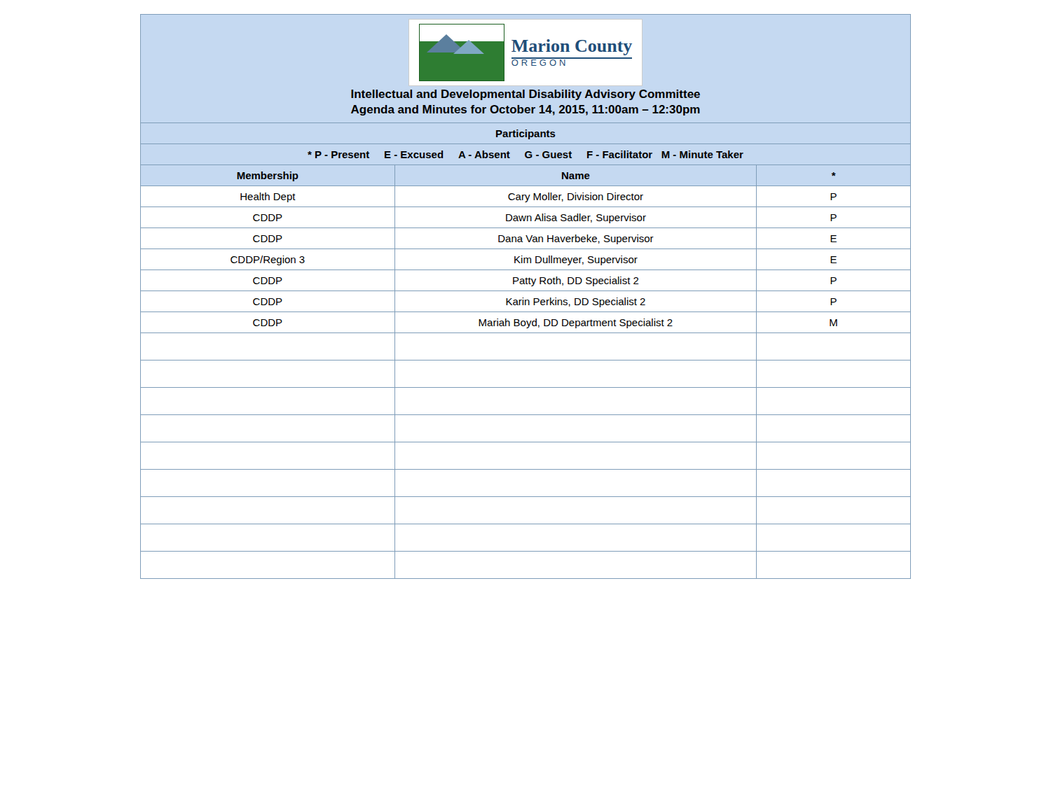| Marion County OREGON Intellectual and Developmental Disability Advisory Committee Agenda and Minutes for October 14, 2015, 11:00am – 12:30pm |
| Participants |
| * P - Present E - Excused A - Absent G - Guest F - Facilitator M - Minute Taker |
| Membership | Name | * |
| Health Dept | Cary Moller, Division Director | P |
| CDDP | Dawn Alisa Sadler, Supervisor | P |
| CDDP | Dana Van Haverbeke, Supervisor | E |
| CDDP/Region 3 | Kim Dullmeyer, Supervisor | E |
| CDDP | Patty Roth, DD Specialist 2 | P |
| CDDP | Karin Perkins, DD Specialist 2 | P |
| CDDP | Mariah Boyd, DD Department Specialist 2 | M |